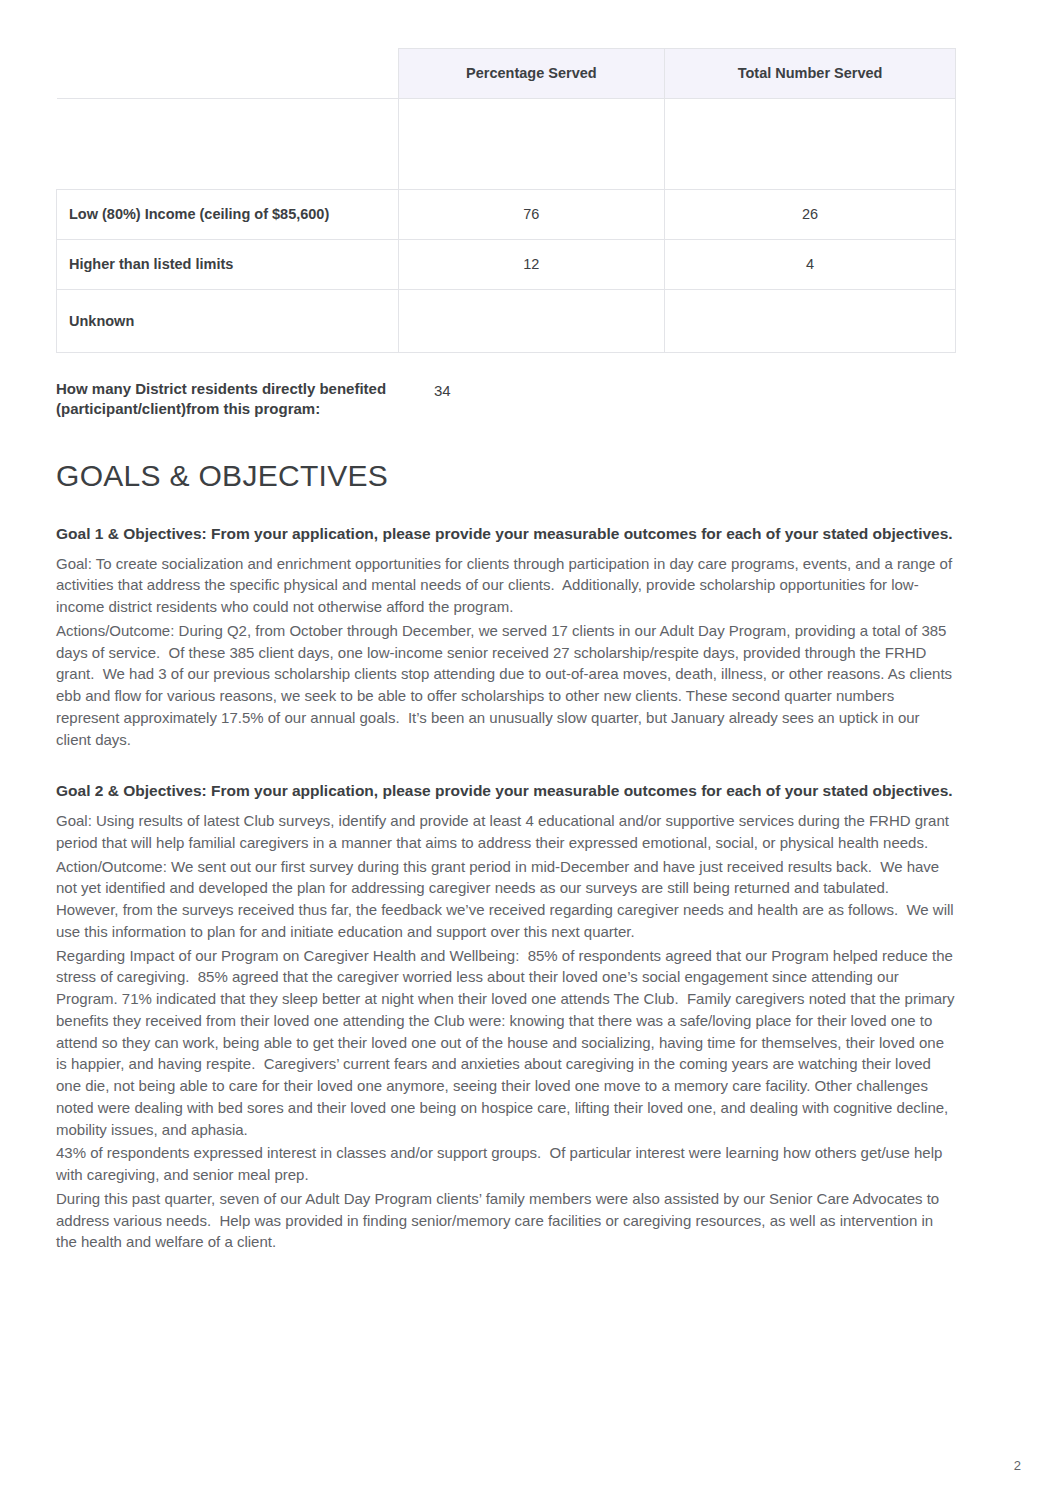| | Percentage Served | Total Number Served |
| --- | --- | --- |
| Low (80%) Income (ceiling of $85,600) | 76 | 26 |
| Higher than listed limits | 12 | 4 |
| Unknown | | |
How many District residents directly benefited (participant/client)from this program:
34
GOALS & OBJECTIVES
Goal 1 & Objectives: From your application, please provide your measurable outcomes for each of your stated objectives.
Goal: To create socialization and enrichment opportunities for clients through participation in day care programs, events, and a range of activities that address the specific physical and mental needs of our clients. Additionally, provide scholarship opportunities for low-income district residents who could not otherwise afford the program.
Actions/Outcome: During Q2, from October through December, we served 17 clients in our Adult Day Program, providing a total of 385 days of service. Of these 385 client days, one low-income senior received 27 scholarship/respite days, provided through the FRHD grant. We had 3 of our previous scholarship clients stop attending due to out-of-area moves, death, illness, or other reasons. As clients ebb and flow for various reasons, we seek to be able to offer scholarships to other new clients. These second quarter numbers represent approximately 17.5% of our annual goals. It’s been an unusually slow quarter, but January already sees an uptick in our client days.
Goal 2 & Objectives: From your application, please provide your measurable outcomes for each of your stated objectives.
Goal: Using results of latest Club surveys, identify and provide at least 4 educational and/or supportive services during the FRHD grant period that will help familial caregivers in a manner that aims to address their expressed emotional, social, or physical health needs.
Action/Outcome: We sent out our first survey during this grant period in mid-December and have just received results back. We have not yet identified and developed the plan for addressing caregiver needs as our surveys are still being returned and tabulated. However, from the surveys received thus far, the feedback we’ve received regarding caregiver needs and health are as follows. We will use this information to plan for and initiate education and support over this next quarter.
Regarding Impact of our Program on Caregiver Health and Wellbeing: 85% of respondents agreed that our Program helped reduce the stress of caregiving. 85% agreed that the caregiver worried less about their loved one’s social engagement since attending our Program. 71% indicated that they sleep better at night when their loved one attends The Club. Family caregivers noted that the primary benefits they received from their loved one attending the Club were: knowing that there was a safe/loving place for their loved one to attend so they can work, being able to get their loved one out of the house and socializing, having time for themselves, their loved one is happier, and having respite. Caregivers’ current fears and anxieties about caregiving in the coming years are watching their loved one die, not being able to care for their loved one anymore, seeing their loved one move to a memory care facility. Other challenges noted were dealing with bed sores and their loved one being on hospice care, lifting their loved one, and dealing with cognitive decline, mobility issues, and aphasia.
43% of respondents expressed interest in classes and/or support groups. Of particular interest were learning how others get/use help with caregiving, and senior meal prep.
During this past quarter, seven of our Adult Day Program clients’ family members were also assisted by our Senior Care Advocates to address various needs. Help was provided in finding senior/memory care facilities or caregiving resources, as well as intervention in the health and welfare of a client.
2